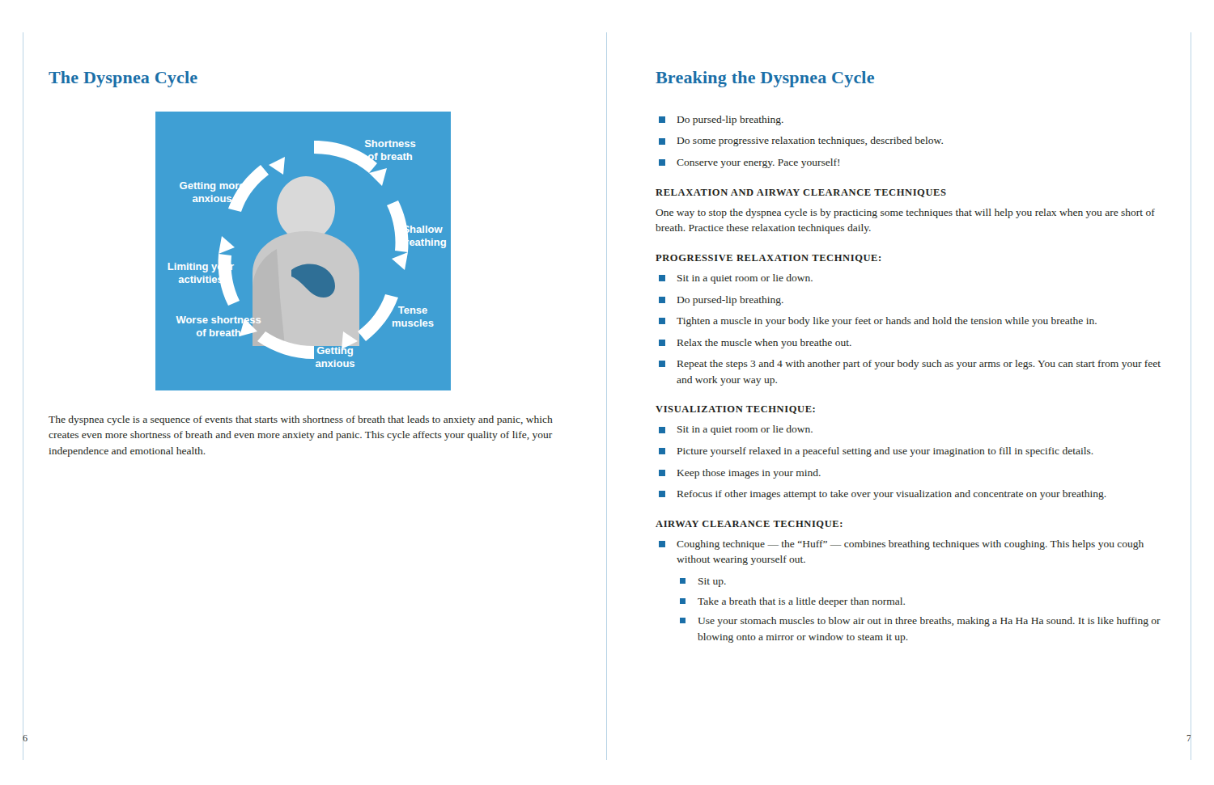The Dyspnea Cycle
Shortness of breath Shallow breathing Tense muscles Getting anxious Worse shortness of breath Limiting your activities Getting more anxious
The dyspnea cycle is a sequence of events that starts with shortness of breath that leads to anxiety and panic, which creates even more shortness of breath and even more anxiety and panic. This cycle affects your quality of life, your independence and emotional health.
6
Breaking the Dyspnea Cycle
Do pursed-lip breathing.
Do some progressive relaxation techniques, described below.
Conserve your energy. Pace yourself!
Relaxation and Airway Clearance Techniques
One way to stop the dyspnea cycle is by practicing some techniques that will help you relax when you are short of breath. Practice these relaxation techniques daily.
Progressive Relaxation Technique:
Sit in a quiet room or lie down.
Do pursed-lip breathing.
Tighten a muscle in your body like your feet or hands and hold the tension while you breathe in.
Relax the muscle when you breathe out.
Repeat the steps 3 and 4 with another part of your body such as your arms or legs. You can start from your feet and work your way up.
Visualization Technique:
Sit in a quiet room or lie down.
Picture yourself relaxed in a peaceful setting and use your imagination to fill in specific details.
Keep those images in your mind.
Refocus if other images attempt to take over your visualization and concentrate on your breathing.
Airway Clearance Technique:
Coughing technique — the “Huff” — combines breathing techniques with coughing. This helps you cough without wearing yourself out.
Sit up.
Take a breath that is a little deeper than normal.
Use your stomach muscles to blow air out in three breaths, making a Ha Ha Ha sound. It is like huffing or blowing onto a mirror or window to steam it up.
7